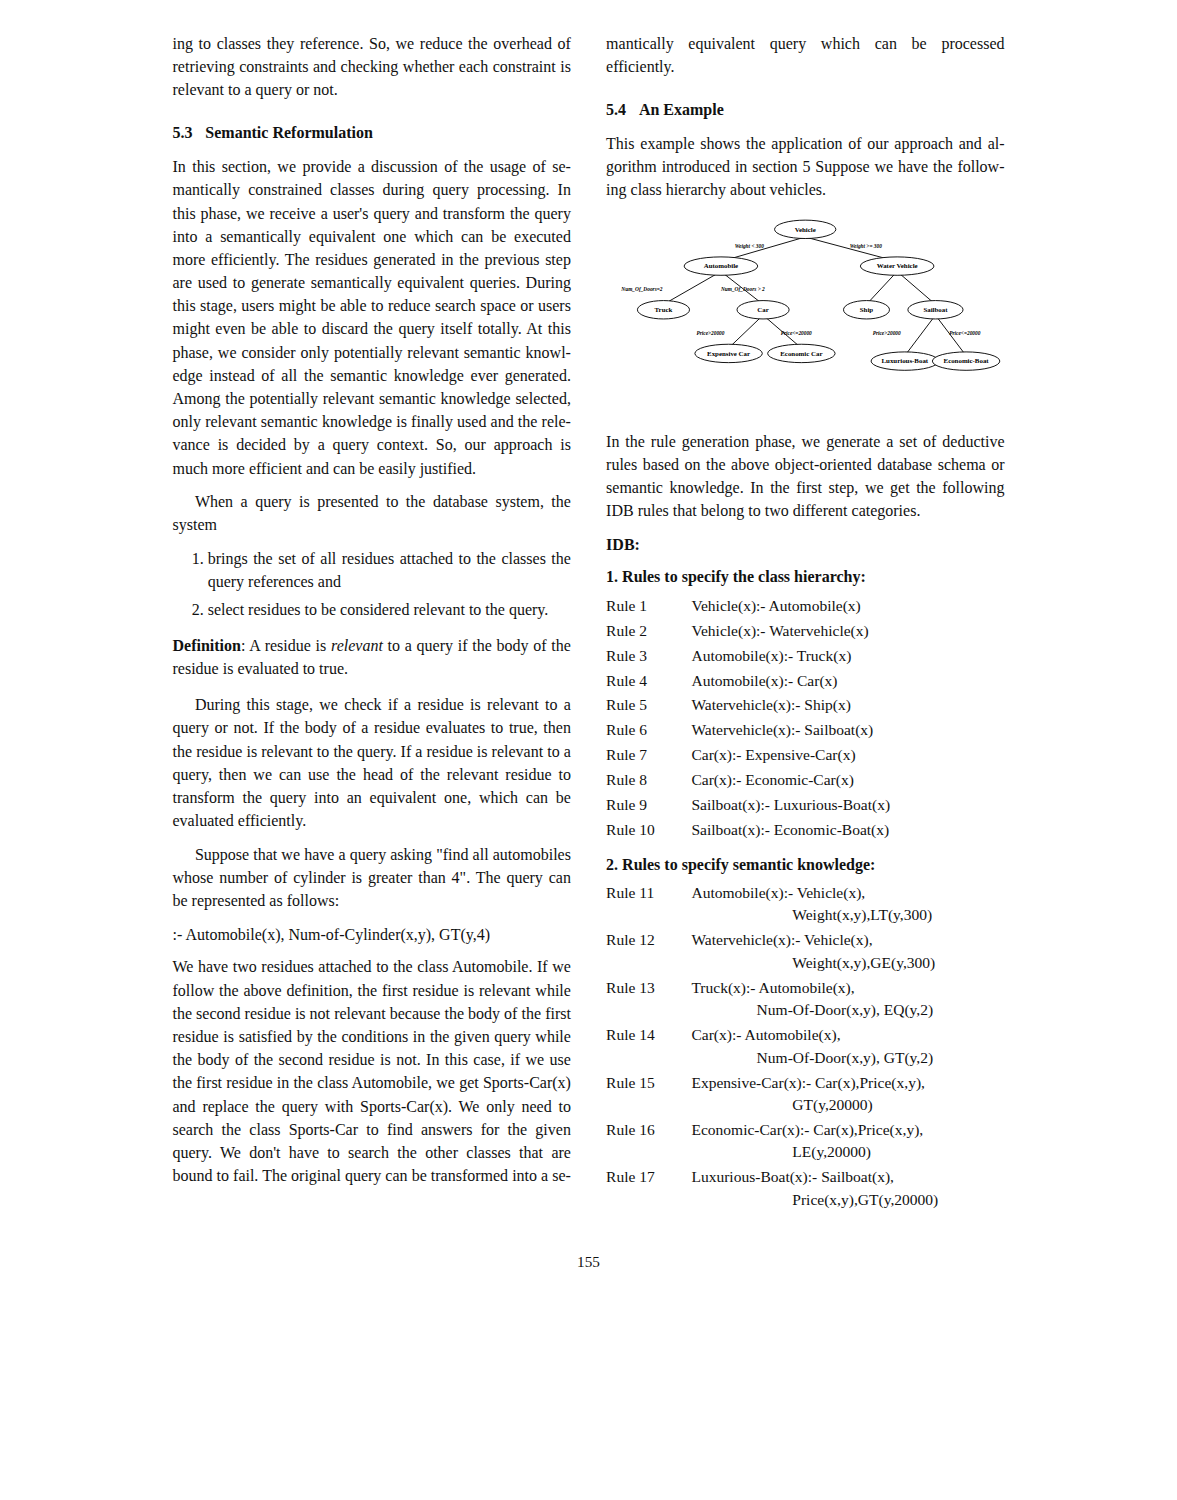ing to classes they reference. So, we reduce the overhead of retrieving constraints and checking whether each constraint is relevant to a query or not.
5.3 Semantic Reformulation
In this section, we provide a discussion of the usage of semantically constrained classes during query processing. In this phase, we receive a user's query and transform the query into a semantically equivalent one which can be executed more efficiently. The residues generated in the previous step are used to generate semantically equivalent queries. During this stage, users might be able to reduce search space or users might even be able to discard the query itself totally. At this phase, we consider only potentially relevant semantic knowledge instead of all the semantic knowledge ever generated. Among the potentially relevant semantic knowledge selected, only relevant semantic knowledge is finally used and the relevance is decided by a query context. So, our approach is much more efficient and can be easily justified.
When a query is presented to the database system, the system
brings the set of all residues attached to the classes the query references and
select residues to be considered relevant to the query.
Definition: A residue is relevant to a query if the body of the residue is evaluated to true.
During this stage, we check if a residue is relevant to a query or not. If the body of a residue evaluates to true, then the residue is relevant to the query. If a residue is relevant to a query, then we can use the head of the relevant residue to transform the query into an equivalent one, which can be evaluated efficiently.
Suppose that we have a query asking "find all automobiles whose number of cylinder is greater than 4". The query can be represented as follows:
:- Automobile(x), Num-of-Cylinder(x,y), GT(y,4)
We have two residues attached to the class Automobile. If we follow the above definition, the first residue is relevant while the second residue is not relevant because the body of the first residue is satisfied by the conditions in the given query while the body of the second residue is not. In this case, if we use the first residue in the class Automobile, we get Sports-Car(x) and replace the query with Sports-Car(x). We only need to search the class Sports-Car to find answers for the given query. We don't have to search the other classes that are bound to fail. The original query can be transformed into a semantically equivalent query which can be processed efficiently.
5.4 An Example
This example shows the application of our approach and algorithm introduced in section 5 Suppose we have the following class hierarchy about vehicles.
Vehicle Automobile Water Vehicle Truck Car Ship Sailboat Expensive Car Economic Car Luxurious-Boat Economic-Boat Weight < 300 Weight >= 300 Num_Of_Doors=2 Num_Of_Doors > 2 Price>20000 Price<=20000 Price>20000 Price<=20000
In the rule generation phase, we generate a set of deductive rules based on the above object-oriented database schema or semantic knowledge. In the first step, we get the following IDB rules that belong to two different categories.
IDB:
1. Rules to specify the class hierarchy:
| Rule 1 | Vehicle(x):- Automobile(x) |
| Rule 2 | Vehicle(x):- Watervehicle(x) |
| Rule 3 | Automobile(x):- Truck(x) |
| Rule 4 | Automobile(x):- Car(x) |
| Rule 5 | Watervehicle(x):- Ship(x) |
| Rule 6 | Watervehicle(x):- Sailboat(x) |
| Rule 7 | Car(x):- Expensive-Car(x) |
| Rule 8 | Car(x):- Economic-Car(x) |
| Rule 9 | Sailboat(x):- Luxurious-Boat(x) |
| Rule 10 | Sailboat(x):- Economic-Boat(x) |
2. Rules to specify semantic knowledge:
| Rule 11 | Automobile(x):- Vehicle(x), Weight(x,y),LT(y,300) |
| Rule 12 | Watervehicle(x):- Vehicle(x), Weight(x,y),GE(y,300) |
| Rule 13 | Truck(x):- Automobile(x), Num-Of-Door(x,y), EQ(y,2) |
| Rule 14 | Car(x):- Automobile(x), Num-Of-Door(x,y), GT(y,2) |
| Rule 15 | Expensive-Car(x):- Car(x),Price(x,y), GT(y,20000) |
| Rule 16 | Economic-Car(x):- Car(x),Price(x,y), LE(y,20000) |
| Rule 17 | Luxurious-Boat(x):- Sailboat(x), Price(x,y),GT(y,20000) |
155